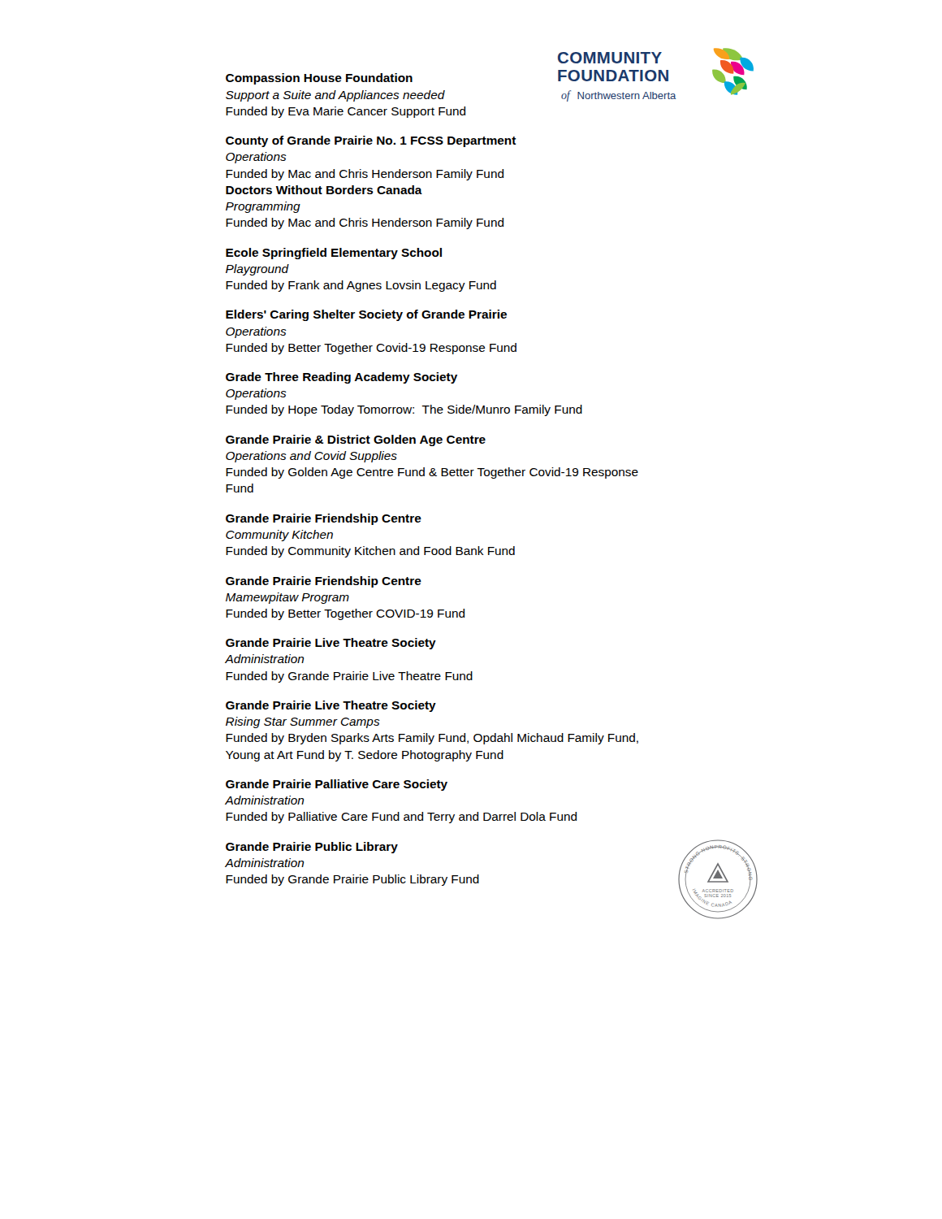COMMUNITY FOUNDATION of Northwestern Alberta
Compassion House Foundation
Support a Suite and Appliances needed
Funded by Eva Marie Cancer Support Fund
County of Grande Prairie No. 1 FCSS Department
Operations
Funded by Mac and Chris Henderson Family Fund
Doctors Without Borders Canada
Programming
Funded by Mac and Chris Henderson Family Fund
Ecole Springfield Elementary School
Playground
Funded by Frank and Agnes Lovsin Legacy Fund
Elders' Caring Shelter Society of Grande Prairie
Operations
Funded by Better Together Covid-19 Response Fund
Grade Three Reading Academy Society
Operations
Funded by Hope Today Tomorrow: The Side/Munro Family Fund
Grande Prairie & District Golden Age Centre
Operations and Covid Supplies
Funded by Golden Age Centre Fund & Better Together Covid-19 Response Fund
Grande Prairie Friendship Centre
Community Kitchen
Funded by Community Kitchen and Food Bank Fund
Grande Prairie Friendship Centre
Mamewpitaw Program
Funded by Better Together COVID-19 Fund
Grande Prairie Live Theatre Society
Administration
Funded by Grande Prairie Live Theatre Fund
Grande Prairie Live Theatre Society
Rising Star Summer Camps
Funded by Bryden Sparks Arts Family Fund, Opdahl Michaud Family Fund, Young at Art Fund by T. Sedore Photography Fund
Grande Prairie Palliative Care Society
Administration
Funded by Palliative Care Fund and Terry and Darrel Dola Fund
Grande Prairie Public Library
Administration
Funded by Grande Prairie Public Library Fund
STRONG NONPROFITS. STRONG COMMUNITIES. IMAGINE CANADA ACCREDITED SINCE 2015